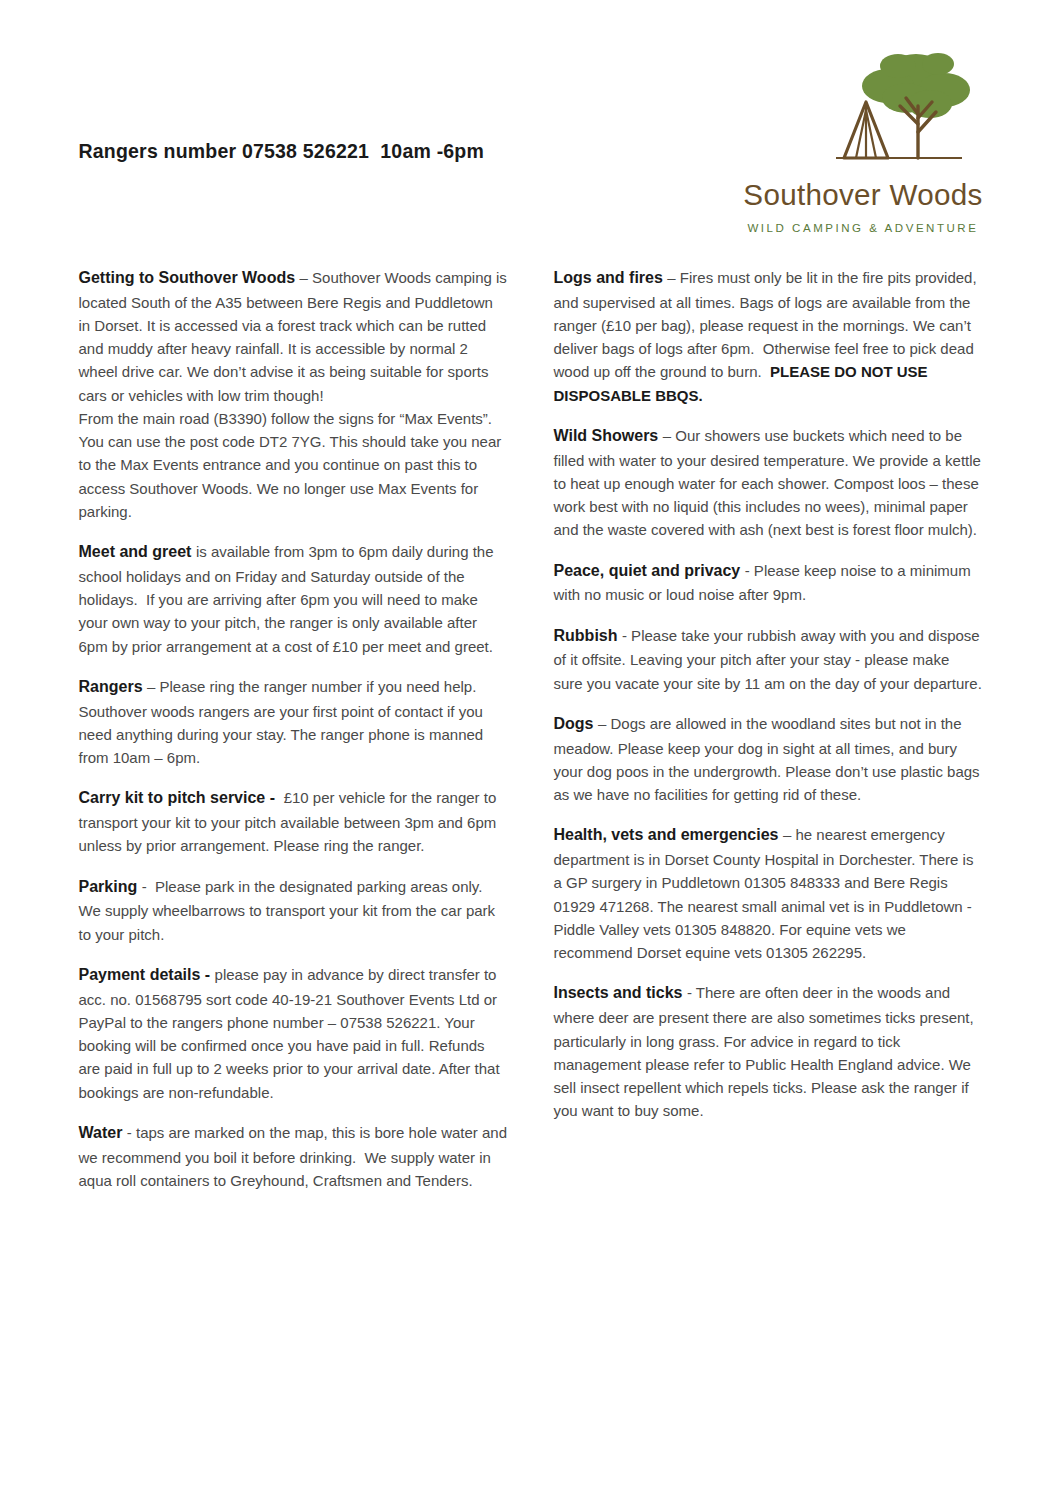Rangers number 07538 526221 10am -6pm
Southover Woods
Wild Camping & Adventure
Getting to Southover Woods
– Southover Woods camping is located South of the A35 between Bere Regis and Puddletown in Dorset. It is accessed via a forest track which can be rutted and muddy after heavy rainfall. It is accessible by normal 2 wheel drive car. We don’t advise it as being suitable for sports cars or vehicles with low trim though!
From the main road (B3390) follow the signs for “Max Events”. You can use the post code DT2 7YG. This should take you near to the Max Events entrance and you continue on past this to access Southover Woods. We no longer use Max Events for parking.
Meet and greet
is available from 3pm to 6pm daily during the school holidays and on Friday and Saturday outside of the holidays. If you are arriving after 6pm you will need to make your own way to your pitch, the ranger is only available after 6pm by prior arrangement at a cost of £10 per meet and greet.
Rangers
– Please ring the ranger number if you need help. Southover woods rangers are your first point of contact if you need anything during your stay. The ranger phone is manned from 10am – 6pm.
Carry kit to pitch service -
£10 per vehicle for the ranger to transport your kit to your pitch available between 3pm and 6pm unless by prior arrangement. Please ring the ranger.
Parking
- Please park in the designated parking areas only. We supply wheelbarrows to transport your kit from the car park to your pitch.
Payment details -
please pay in advance by direct transfer to acc. no. 01568795 sort code 40-19-21 Southover Events Ltd or PayPal to the rangers phone number – 07538 526221. Your booking will be confirmed once you have paid in full. Refunds are paid in full up to 2 weeks prior to your arrival date. After that bookings are non-refundable.
Water
- taps are marked on the map, this is bore hole water and we recommend you boil it before drinking. We supply water in aqua roll containers to Greyhound, Craftsmen and Tenders.
Logs and fires
– Fires must only be lit in the fire pits provided, and supervised at all times. Bags of logs are available from the ranger (£10 per bag), please request in the mornings. We can’t deliver bags of logs after 6pm. Otherwise feel free to pick dead wood up off the ground to burn. Please do not use disposable BBQs.
Wild Showers
– Our showers use buckets which need to be filled with water to your desired temperature. We provide a kettle to heat up enough water for each shower. Compost loos – these work best with no liquid (this includes no wees), minimal paper and the waste covered with ash (next best is forest floor mulch).
Peace, quiet and privacy
- Please keep noise to a minimum with no music or loud noise after 9pm.
Rubbish
- Please take your rubbish away with you and dispose of it offsite. Leaving your pitch after your stay - please make sure you vacate your site by 11 am on the day of your departure.
Dogs
– Dogs are allowed in the woodland sites but not in the meadow. Please keep your dog in sight at all times, and bury your dog poos in the undergrowth. Please don’t use plastic bags as we have no facilities for getting rid of these.
Health, vets and emergencies
– he nearest emergency department is in Dorset County Hospital in Dorchester. There is a GP surgery in Puddletown 01305 848333 and Bere Regis 01929 471268. The nearest small animal vet is in Puddletown - Piddle Valley vets 01305 848820. For equine vets we recommend Dorset equine vets 01305 262295.
Insects and ticks
- There are often deer in the woods and where deer are present there are also sometimes ticks present, particularly in long grass. For advice in regard to tick management please refer to Public Health England advice. We sell insect repellent which repels ticks. Please ask the ranger if you want to buy some.